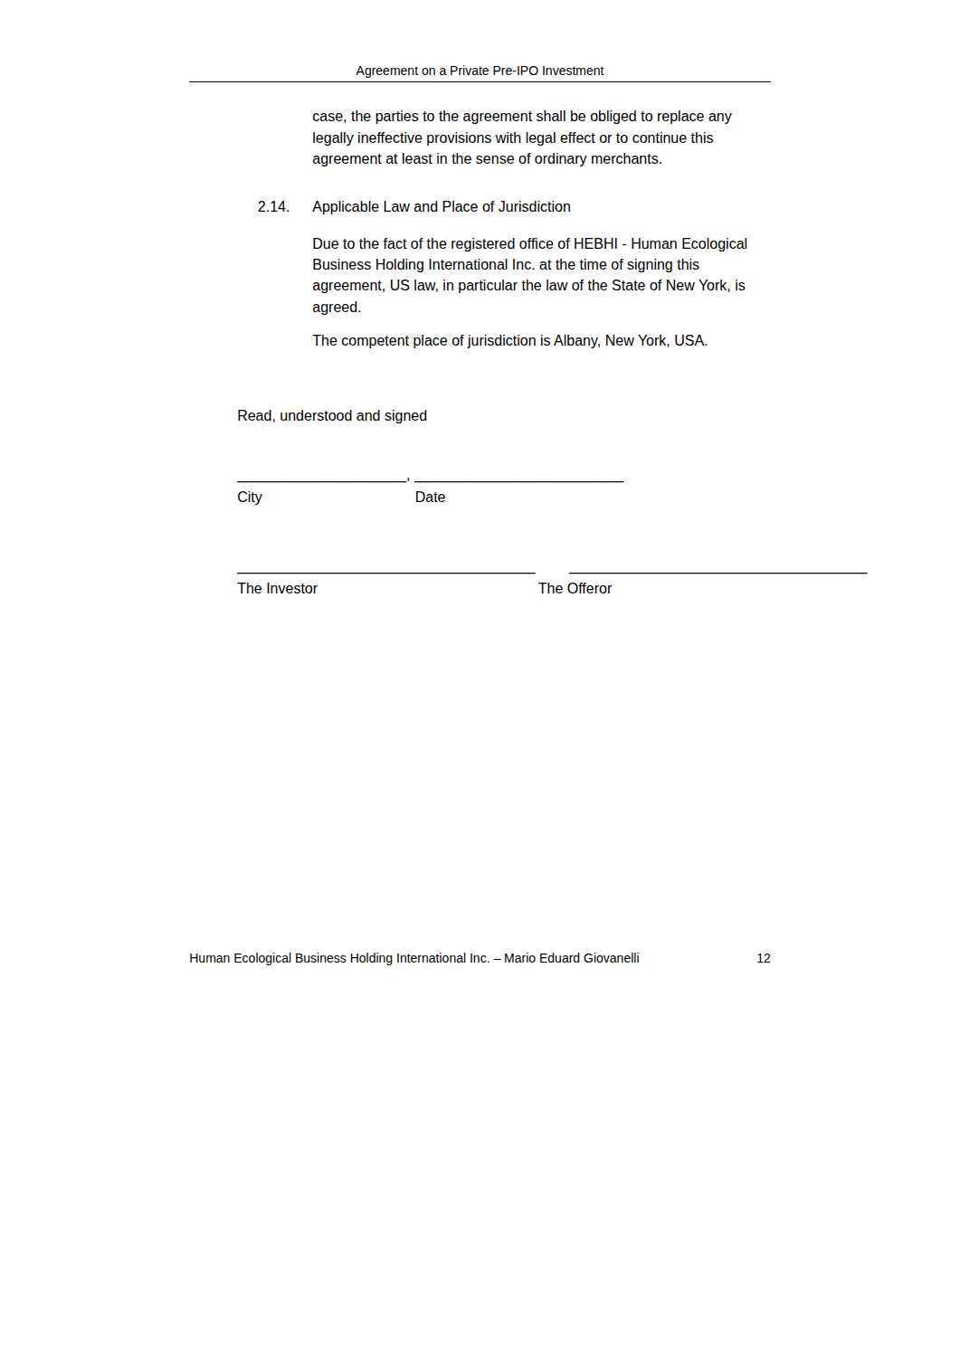Agreement on a Private Pre-IPO Investment
case, the parties to the agreement shall be obliged to replace any legally ineffective provisions with legal effect or to continue this agreement at least in the sense of ordinary merchants.
2.14. Applicable Law and Place of Jurisdiction
Due to the fact of the registered office of HEBHI - Human Ecological Business Holding International Inc. at the time of signing this agreement, US law, in particular the law of the State of New York, is agreed.
The competent place of jurisdiction is Albany, New York, USA.
Read, understood and signed
_____________________, __________________________
City Date
_____________________________________ _____________________________________
The Investor The Offeror
Human Ecological Business Holding International Inc. – Mario Eduard Giovanelli 12